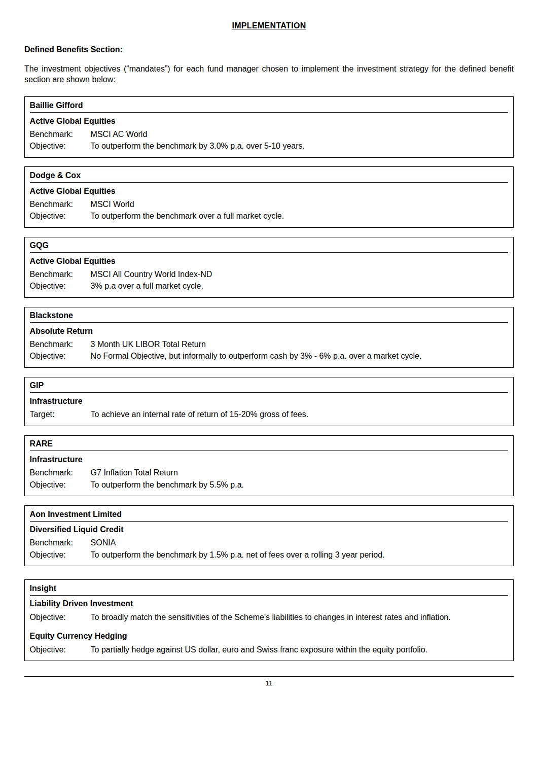IMPLEMENTATION
Defined Benefits Section:
The investment objectives (“mandates”) for each fund manager chosen to implement the investment strategy for the defined benefit section are shown below:
Baillie Gifford
Active Global Equities
| Benchmark: | MSCI AC World |
| Objective: | To outperform the benchmark by 3.0% p.a. over 5-10 years. |
Dodge & Cox
Active Global Equities
| Benchmark: | MSCI World |
| Objective: | To outperform the benchmark over a full market cycle. |
GQG
Active Global Equities
| Benchmark: | MSCI All Country World Index-ND |
| Objective: | 3% p.a over a full market cycle. |
Blackstone
Absolute Return
| Benchmark: | 3 Month UK LIBOR Total Return |
| Objective: | No Formal Objective, but informally to outperform cash by 3% - 6% p.a. over a market cycle. |
GIP
Infrastructure
| Target: | To achieve an internal rate of return of 15-20% gross of fees. |
RARE
Infrastructure
| Benchmark: | G7 Inflation Total Return |
| Objective: | To outperform the benchmark by 5.5% p.a. |
Aon Investment Limited
Diversified Liquid Credit
| Benchmark: | SONIA |
| Objective: | To outperform the benchmark by 1.5% p.a. net of fees over a rolling 3 year period. |
Insight
Liability Driven Investment
| Objective: | To broadly match the sensitivities of the Scheme's liabilities to changes in interest rates and inflation. |
Equity Currency Hedging
| Objective: | To partially hedge against US dollar, euro and Swiss franc exposure within the equity portfolio. |
11